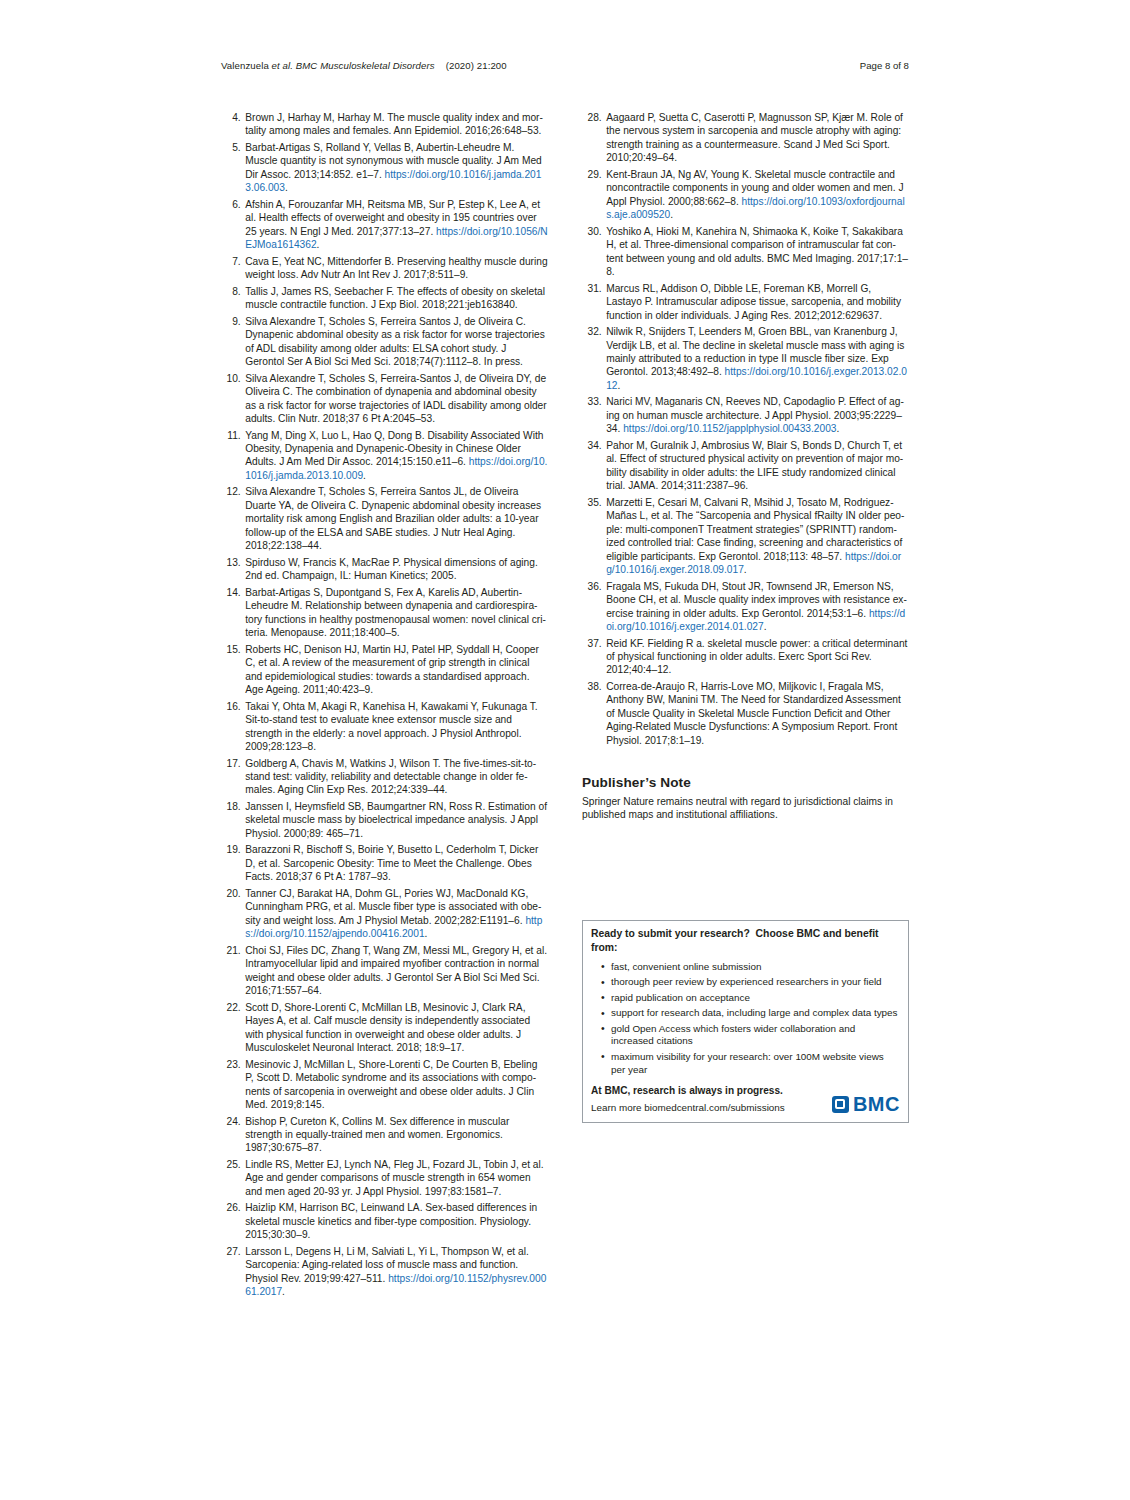Valenzuela et al. BMC Musculoskeletal Disorders (2020) 21:200
Page 8 of 8
4. Brown J, Harhay M, Harhay M. The muscle quality index and mortality among males and females. Ann Epidemiol. 2016;26:648–53.
5. Barbat-Artigas S, Rolland Y, Vellas B, Aubertin-Leheudre M. Muscle quantity is not synonymous with muscle quality. J Am Med Dir Assoc. 2013;14:852. e1–7. https://doi.org/10.1016/j.jamda.2013.06.003.
6. Afshin A, Forouzanfar MH, Reitsma MB, Sur P, Estep K, Lee A, et al. Health effects of overweight and obesity in 195 countries over 25 years. N Engl J Med. 2017;377:13–27. https://doi.org/10.1056/NEJMoa1614362.
7. Cava E, Yeat NC, Mittendorfer B. Preserving healthy muscle during weight loss. Adv Nutr An Int Rev J. 2017;8:511–9.
8. Tallis J, James RS, Seebacher F. The effects of obesity on skeletal muscle contractile function. J Exp Biol. 2018;221:jeb163840.
9. Silva Alexandre T, Scholes S, Ferreira Santos J, de Oliveira C. Dynapenic abdominal obesity as a risk factor for worse trajectories of ADL disability among older adults: ELSA cohort study. J Gerontol Ser A Biol Sci Med Sci. 2018;74(7):1112–8. In press.
10. Silva Alexandre T, Scholes S, Ferreira-Santos J, de Oliveira DY, de Oliveira C. The combination of dynapenia and abdominal obesity as a risk factor for worse trajectories of IADL disability among older adults. Clin Nutr. 2018;37 6 Pt A:2045–53.
11. Yang M, Ding X, Luo L, Hao Q, Dong B. Disability Associated With Obesity, Dynapenia and Dynapenic-Obesity in Chinese Older Adults. J Am Med Dir Assoc. 2014;15:150.e11–6. https://doi.org/10.1016/j.jamda.2013.10.009.
12. Silva Alexandre T, Scholes S, Ferreira Santos JL, de Oliveira Duarte YA, de Oliveira C. Dynapenic abdominal obesity increases mortality risk among English and Brazilian older adults: a 10-year follow-up of the ELSA and SABE studies. J Nutr Heal Aging. 2018;22:138–44.
13. Spirduso W, Francis K, MacRae P. Physical dimensions of aging. 2nd ed. Champaign, IL: Human Kinetics; 2005.
14. Barbat-Artigas S, Dupontgand S, Fex A, Karelis AD, Aubertin-Leheudre M. Relationship between dynapenia and cardiorespiratory functions in healthy postmenopausal women: novel clinical criteria. Menopause. 2011;18:400–5.
15. Roberts HC, Denison HJ, Martin HJ, Patel HP, Syddall H, Cooper C, et al. A review of the measurement of grip strength in clinical and epidemiological studies: towards a standardised approach. Age Ageing. 2011;40:423–9.
16. Takai Y, Ohta M, Akagi R, Kanehisa H, Kawakami Y, Fukunaga T. Sit-to-stand test to evaluate knee extensor muscle size and strength in the elderly: a novel approach. J Physiol Anthropol. 2009;28:123–8.
17. Goldberg A, Chavis M, Watkins J, Wilson T. The five-times-sit-to-stand test: validity, reliability and detectable change in older females. Aging Clin Exp Res. 2012;24:339–44.
18. Janssen I, Heymsfield SB, Baumgartner RN, Ross R. Estimation of skeletal muscle mass by bioelectrical impedance analysis. J Appl Physiol. 2000;89: 465–71.
19. Barazzoni R, Bischoff S, Boirie Y, Busetto L, Cederholm T, Dicker D, et al. Sarcopenic Obesity: Time to Meet the Challenge. Obes Facts. 2018;37 6 Pt A: 1787–93.
20. Tanner CJ, Barakat HA, Dohm GL, Pories WJ, MacDonald KG, Cunningham PRG, et al. Muscle fiber type is associated with obesity and weight loss. Am J Physiol Metab. 2002;282:E1191–6. https://doi.org/10.1152/ajpendo.00416.2001.
21. Choi SJ, Files DC, Zhang T, Wang ZM, Messi ML, Gregory H, et al. Intramyocellular lipid and impaired myofiber contraction in normal weight and obese older adults. J Gerontol Ser A Biol Sci Med Sci. 2016;71:557–64.
22. Scott D, Shore-Lorenti C, McMillan LB, Mesinovic J, Clark RA, Hayes A, et al. Calf muscle density is independently associated with physical function in overweight and obese older adults. J Musculoskelet Neuronal Interact. 2018; 18:9–17.
23. Mesinovic J, McMillan L, Shore-Lorenti C, De Courten B, Ebeling P, Scott D. Metabolic syndrome and its associations with components of sarcopenia in overweight and obese older adults. J Clin Med. 2019;8:145.
24. Bishop P, Cureton K, Collins M. Sex difference in muscular strength in equally-trained men and women. Ergonomics. 1987;30:675–87.
25. Lindle RS, Metter EJ, Lynch NA, Fleg JL, Fozard JL, Tobin J, et al. Age and gender comparisons of muscle strength in 654 women and men aged 20-93 yr. J Appl Physiol. 1997;83:1581–7.
26. Haizlip KM, Harrison BC, Leinwand LA. Sex-based differences in skeletal muscle kinetics and fiber-type composition. Physiology. 2015;30:30–9.
27. Larsson L, Degens H, Li M, Salviati L, Yi L, Thompson W, et al. Sarcopenia: Aging-related loss of muscle mass and function. Physiol Rev. 2019;99:427–511. https://doi.org/10.1152/physrev.00061.2017.
28. Aagaard P, Suetta C, Caserotti P, Magnusson SP, Kjær M. Role of the nervous system in sarcopenia and muscle atrophy with aging: strength training as a countermeasure. Scand J Med Sci Sport. 2010;20:49–64.
29. Kent-Braun JA, Ng AV, Young K. Skeletal muscle contractile and noncontractile components in young and older women and men. J Appl Physiol. 2000;88:662–8. https://doi.org/10.1093/oxfordjournals.aje.a009520.
30. Yoshiko A, Hioki M, Kanehira N, Shimaoka K, Koike T, Sakakibara H, et al. Three-dimensional comparison of intramuscular fat content between young and old adults. BMC Med Imaging. 2017;17:1–8.
31. Marcus RL, Addison O, Dibble LE, Foreman KB, Morrell G, Lastayo P. Intramuscular adipose tissue, sarcopenia, and mobility function in older individuals. J Aging Res. 2012;2012:629637.
32. Nilwik R, Snijders T, Leenders M, Groen BBL, van Kranenburg J, Verdijk LB, et al. The decline in skeletal muscle mass with aging is mainly attributed to a reduction in type II muscle fiber size. Exp Gerontol. 2013;48:492–8. https://doi.org/10.1016/j.exger.2013.02.012.
33. Narici MV, Maganaris CN, Reeves ND, Capodaglio P. Effect of aging on human muscle architecture. J Appl Physiol. 2003;95:2229–34. https://doi.org/10.1152/japplphysiol.00433.2003.
34. Pahor M, Guralnik J, Ambrosius W, Blair S, Bonds D, Church T, et al. Effect of structured physical activity on prevention of major mobility disability in older adults: the LIFE study randomized clinical trial. JAMA. 2014;311:2387–96.
35. Marzetti E, Cesari M, Calvani R, Msihid J, Tosato M, Rodriguez-Mañas L, et al. The “Sarcopenia and Physical fRailty IN older people: multi-componenT Treatment strategies” (SPRINTT) randomized controlled trial: Case finding, screening and characteristics of eligible participants. Exp Gerontol. 2018;113: 48–57. https://doi.org/10.1016/j.exger.2018.09.017.
36. Fragala MS, Fukuda DH, Stout JR, Townsend JR, Emerson NS, Boone CH, et al. Muscle quality index improves with resistance exercise training in older adults. Exp Gerontol. 2014;53:1–6. https://doi.org/10.1016/j.exger.2014.01.027.
37. Reid KF. Fielding R a. skeletal muscle power: a critical determinant of physical functioning in older adults. Exerc Sport Sci Rev. 2012;40:4–12.
38. Correa-de-Araujo R, Harris-Love MO, Miljkovic I, Fragala MS, Anthony BW, Manini TM. The Need for Standardized Assessment of Muscle Quality in Skeletal Muscle Function Deficit and Other Aging-Related Muscle Dysfunctions: A Symposium Report. Front Physiol. 2017;8:1–19.
Publisher’s Note
Springer Nature remains neutral with regard to jurisdictional claims in published maps and institutional affiliations.
Ready to submit your research? Choose BMC and benefit from:
fast, convenient online submission
thorough peer review by experienced researchers in your field
rapid publication on acceptance
support for research data, including large and complex data types
gold Open Access which fosters wider collaboration and increased citations
maximum visibility for your research: over 100M website views per year
At BMC, research is always in progress.
Learn more biomedcentral.com/submissions
BMC